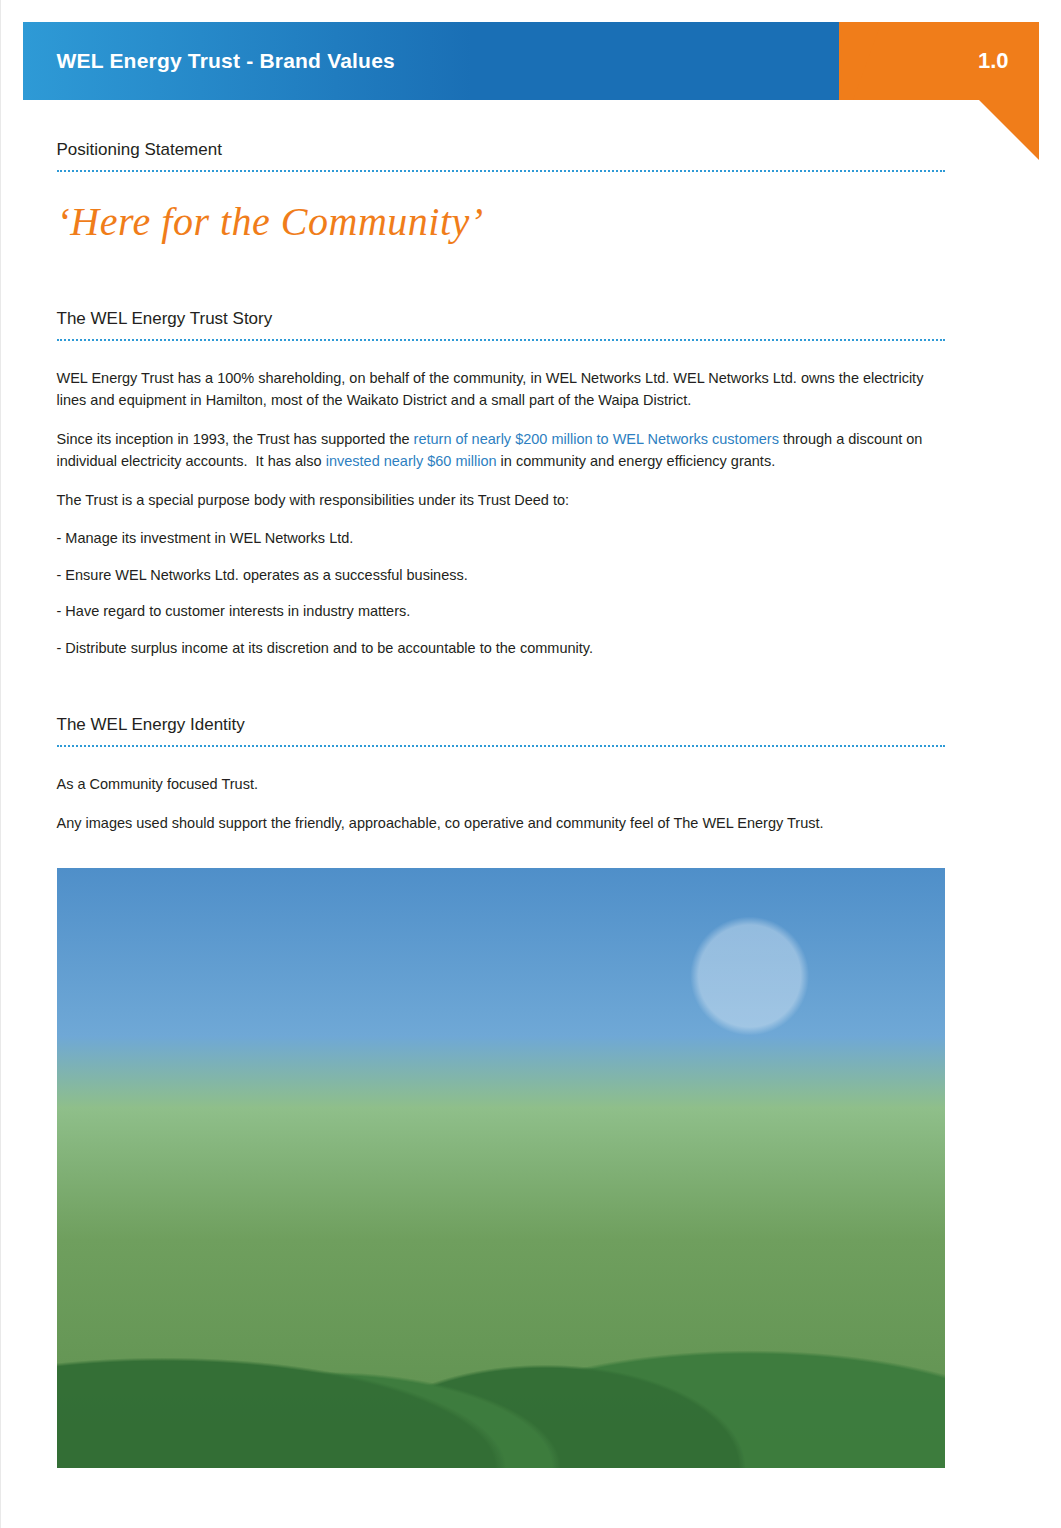WEL Energy Trust - Brand Values
1.0
Positioning Statement
‘Here for the Community’
The WEL Energy Trust Story
WEL Energy Trust has a 100% shareholding, on behalf of the community, in WEL Networks Ltd. WEL Networks Ltd. owns the electricity lines and equipment in Hamilton, most of the Waikato District and a small part of the Waipa District.
Since its inception in 1993, the Trust has supported the return of nearly $200 million to WEL Networks customers through a discount on individual electricity accounts. It has also invested nearly $60 million in community and energy efficiency grants.
The Trust is a special purpose body with responsibilities under its Trust Deed to:
- Manage its investment in WEL Networks Ltd.
- Ensure WEL Networks Ltd. operates as a successful business.
- Have regard to customer interests in industry matters.
- Distribute surplus income at its discretion and to be accountable to the community.
The WEL Energy Identity
As a Community focused Trust.
Any images used should support the friendly, approachable, co operative and community feel of The WEL Energy Trust.